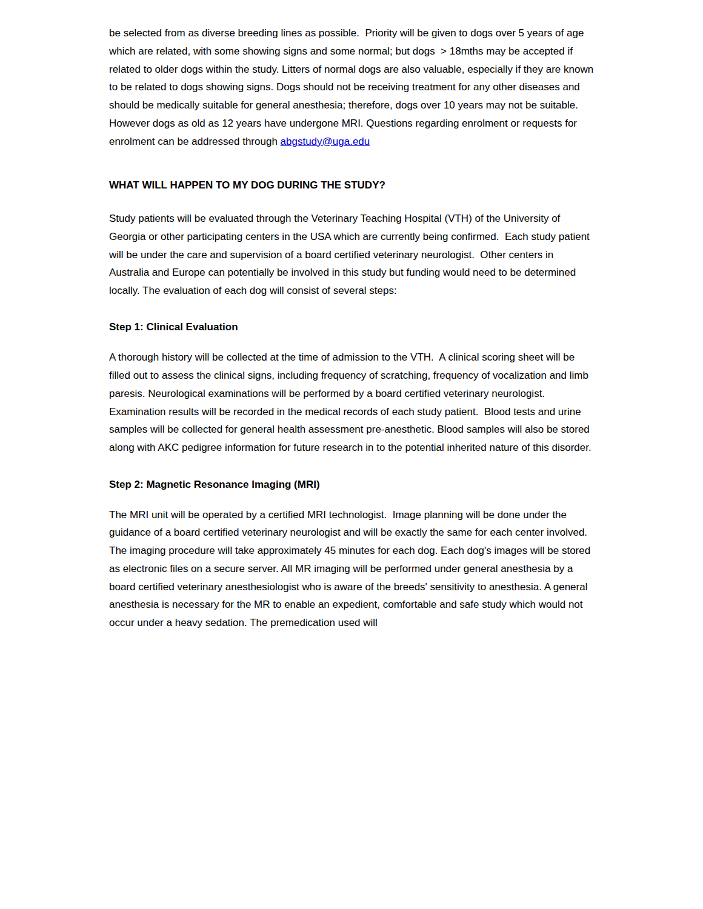be selected from as diverse breeding lines as possible. Priority will be given to dogs over 5 years of age which are related, with some showing signs and some normal; but dogs > 18mths may be accepted if related to older dogs within the study. Litters of normal dogs are also valuable, especially if they are known to be related to dogs showing signs. Dogs should not be receiving treatment for any other diseases and should be medically suitable for general anesthesia; therefore, dogs over 10 years may not be suitable. However dogs as old as 12 years have undergone MRI. Questions regarding enrolment or requests for enrolment can be addressed through abgstudy@uga.edu
WHAT WILL HAPPEN TO MY DOG DURING THE STUDY?
Study patients will be evaluated through the Veterinary Teaching Hospital (VTH) of the University of Georgia or other participating centers in the USA which are currently being confirmed. Each study patient will be under the care and supervision of a board certified veterinary neurologist. Other centers in Australia and Europe can potentially be involved in this study but funding would need to be determined locally. The evaluation of each dog will consist of several steps:
Step 1: Clinical Evaluation
A thorough history will be collected at the time of admission to the VTH. A clinical scoring sheet will be filled out to assess the clinical signs, including frequency of scratching, frequency of vocalization and limb paresis. Neurological examinations will be performed by a board certified veterinary neurologist. Examination results will be recorded in the medical records of each study patient. Blood tests and urine samples will be collected for general health assessment pre-anesthetic. Blood samples will also be stored along with AKC pedigree information for future research in to the potential inherited nature of this disorder.
Step 2: Magnetic Resonance Imaging (MRI)
The MRI unit will be operated by a certified MRI technologist. Image planning will be done under the guidance of a board certified veterinary neurologist and will be exactly the same for each center involved. The imaging procedure will take approximately 45 minutes for each dog. Each dog's images will be stored as electronic files on a secure server. All MR imaging will be performed under general anesthesia by a board certified veterinary anesthesiologist who is aware of the breeds' sensitivity to anesthesia. A general anesthesia is necessary for the MR to enable an expedient, comfortable and safe study which would not occur under a heavy sedation. The premedication used will